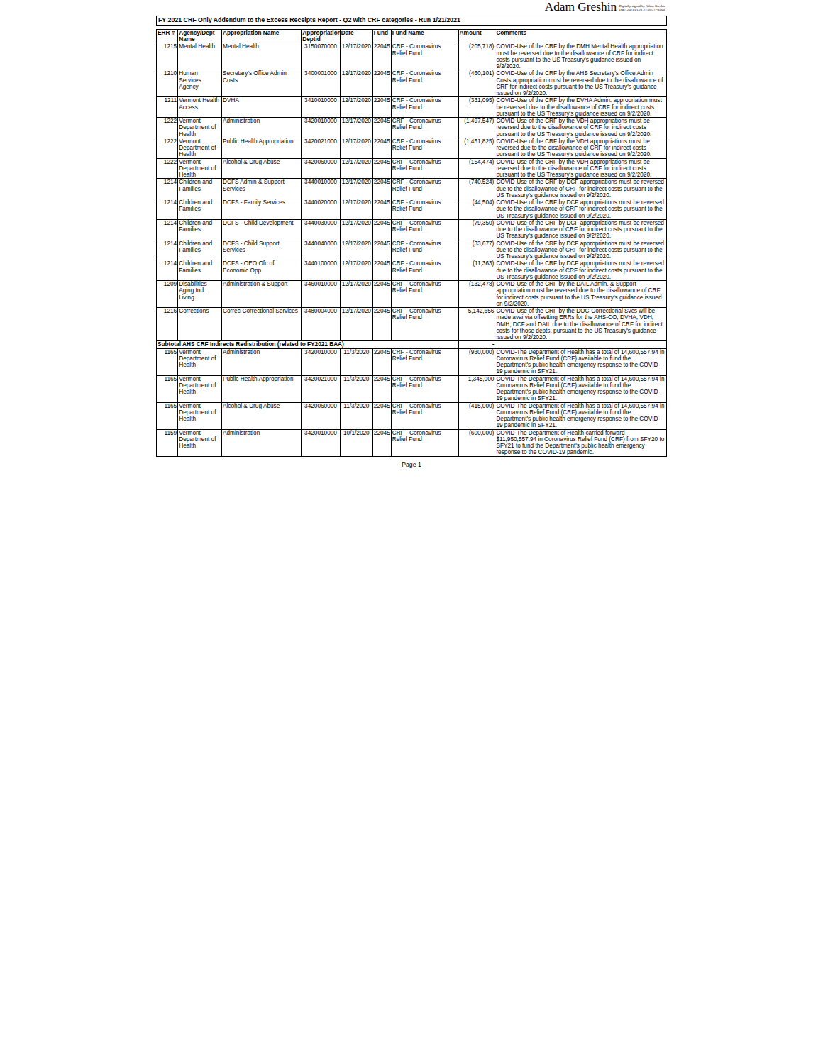Adam Greshin Digitally signed by Adam Greshin
Date: 2021.01.21 21:59:57 -05'00'
| FY 2021 CRF Only Addendum to the Excess Receipts Report - Q2 with CRF categories - Run 1/21/2021 |
| ERR # | Agency/Dept Name | Appropriation Name | Appropriation Deptid | Date | Fund | Fund Name | Amount | Comments |
| 1215 | Mental Health | Mental Health | 3150070000 | 12/17/2020 | 22045 | CRF - Coronavirus Relief Fund | (205,718) | COVID-Use of the CRF by the DMH Mental Health appropriation must be reversed due to the disallowance of CRF for indirect costs pursuant to the US Treasury's guidance issued on 9/2/2020. |
| 1210 | Human Services Agency | Secretary's Office Admin Costs | 3400001000 | 12/17/2020 | 22045 | CRF - Coronavirus Relief Fund | (460,101) | COVID-Use of the CRF by the AHS Secretary's Office Admin Costs appropriation must be reversed due to the disallowance of CRF for indirect costs pursuant to the US Treasury's guidance issued on 9/2/2020. |
| 1211 | Vermont Health Access | DVHA | 3410010000 | 12/17/2020 | 22045 | CRF - Coronavirus Relief Fund | (331,095) | COVID-Use of the CRF by the DVHA Admin. appropriation must be reversed due to the disallowance of CRF for indirect costs pursuant to the US Treasury's guidance issued on 9/2/2020. |
| 1222 | Vermont Department of Health | Administration | 3420010000 | 12/17/2020 | 22045 | CRF - Coronavirus Relief Fund | (1,497,547) | COVID-Use of the CRF by the VDH appropriations must be reversed due to the disallowance of CRF for indirect costs pursuant to the US Treasury's guidance issued on 9/2/2020. |
| 1222 | Vermont Department of Health | Public Health Appropriation | 3420021000 | 12/17/2020 | 22045 | CRF - Coronavirus Relief Fund | (1,451,825) | COVID-Use of the CRF by the VDH appropriations must be reversed due to the disallowance of CRF for indirect costs pursuant to the US Treasury's guidance issued on 9/2/2020. |
| 1222 | Vermont Department of Health | Alcohol & Drug Abuse | 3420060000 | 12/17/2020 | 22045 | CRF - Coronavirus Relief Fund | (154,474) | COVID-Use of the CRF by the VDH appropriations must be reversed due to the disallowance of CRF for indirect costs pursuant to the US Treasury's guidance issued on 9/2/2020. |
| 1214 | Children and Families | DCFS Admin & Support Services | 3440010000 | 12/17/2020 | 22045 | CRF - Coronavirus Relief Fund | (740,524) | COVID-Use of the CRF by DCF appropriations must be reversed due to the disallowance of CRF for indirect costs pursuant to the US Treasury's guidance issued on 9/2/2020. |
| 1214 | Children and Families | DCFS - Family Services | 3440020000 | 12/17/2020 | 22045 | CRF - Coronavirus Relief Fund | (44,504) | COVID-Use of the CRF by DCF appropriations must be reversed due to the disallowance of CRF for indirect costs pursuant to the US Treasury's guidance issued on 9/2/2020. |
| 1214 | Children and Families | DCFS - Child Development | 3440030000 | 12/17/2020 | 22045 | CRF - Coronavirus Relief Fund | (79,350) | COVID-Use of the CRF by DCF appropriations must be reversed due to the disallowance of CRF for indirect costs pursuant to the US Treasury's guidance issued on 9/2/2020. |
| 1214 | Children and Families | DCFS - Child Support Services | 3440040000 | 12/17/2020 | 22045 | CRF - Coronavirus Relief Fund | (33,677) | COVID-Use of the CRF by DCF appropriations must be reversed due to the disallowance of CRF for indirect costs pursuant to the US Treasury's guidance issued on 9/2/2020. |
| 1214 | Children and Families | DCFS - OEO Ofc of Economic Opp | 3440100000 | 12/17/2020 | 22045 | CRF - Coronavirus Relief Fund | (11,363) | COVID-Use of the CRF by DCF appropriations must be reversed due to the disallowance of CRF for indirect costs pursuant to the US Treasury's guidance issued on 9/2/2020. |
| 1209 | Disabilities Aging Ind. Living | Administration & Support | 3460010000 | 12/17/2020 | 22045 | CRF - Coronavirus Relief Fund | (132,478) | COVID-Use of the CRF by the DAIL Admin. & Support appropriation must be reversed due to the disallowance of CRF for indirect costs pursuant to the US Treasury's guidance issued on 9/2/2020. |
| 1216 | Corrections | Correc-Correctional Services | 3480004000 | 12/17/2020 | 22045 | CRF - Coronavirus Relief Fund | 5,142,656 | COVID-Use of the CRF by the DOC-Correctional Svcs will be made avai via offsetting ERRs for the AHS-CO, DVHA, VDH, DMH, DCF and DAIL due to the disallowance of CRF for indirect costs for those depts, pursuant to the US Treasury's guidance issued on 9/2/2020. |
| Subtotal AHS CRF Indirects Redistribution (related to FY2021 BAA) | - | |
| 1165 | Vermont Department of Health | Administration | 3420010000 | 11/3/2020 | 22045 | CRF - Coronavirus Relief Fund | (930,000) | COVID-The Department of Health has a total of 14,600,557.94 in Coronavirus Relief Fund (CRF) available to fund the Department's public health emergency response to the COVID-19 pandemic in SFY21. |
| 1165 | Vermont Department of Health | Public Health Appropriation | 3420021000 | 11/3/2020 | 22045 | CRF - Coronavirus Relief Fund | 1,345,000 | COVID-The Department of Health has a total of 14,600,557.94 in Coronavirus Relief Fund (CRF) available to fund the Department's public health emergency response to the COVID-19 pandemic in SFY21. |
| 1165 | Vermont Department of Health | Alcohol & Drug Abuse | 3420060000 | 11/3/2020 | 22045 | CRF - Coronavirus Relief Fund | (415,000) | COVID-The Department of Health has a total of 14,600,557.94 in Coronavirus Relief Fund (CRF) available to fund the Department's public health emergency response to the COVID-19 pandemic in SFY21. |
| 1159 | Vermont Department of Health | Administration | 3420010000 | 10/1/2020 | 22045 | CRF - Coronavirus Relief Fund | (600,000) | COVID-The Department of Health carried forward $11,950,557.94 in Coronavirus Relief Fund (CRF) from SFY20 to SFY21 to fund the Department's public health emergency response to the COVID-19 pandemic. |
Page 1